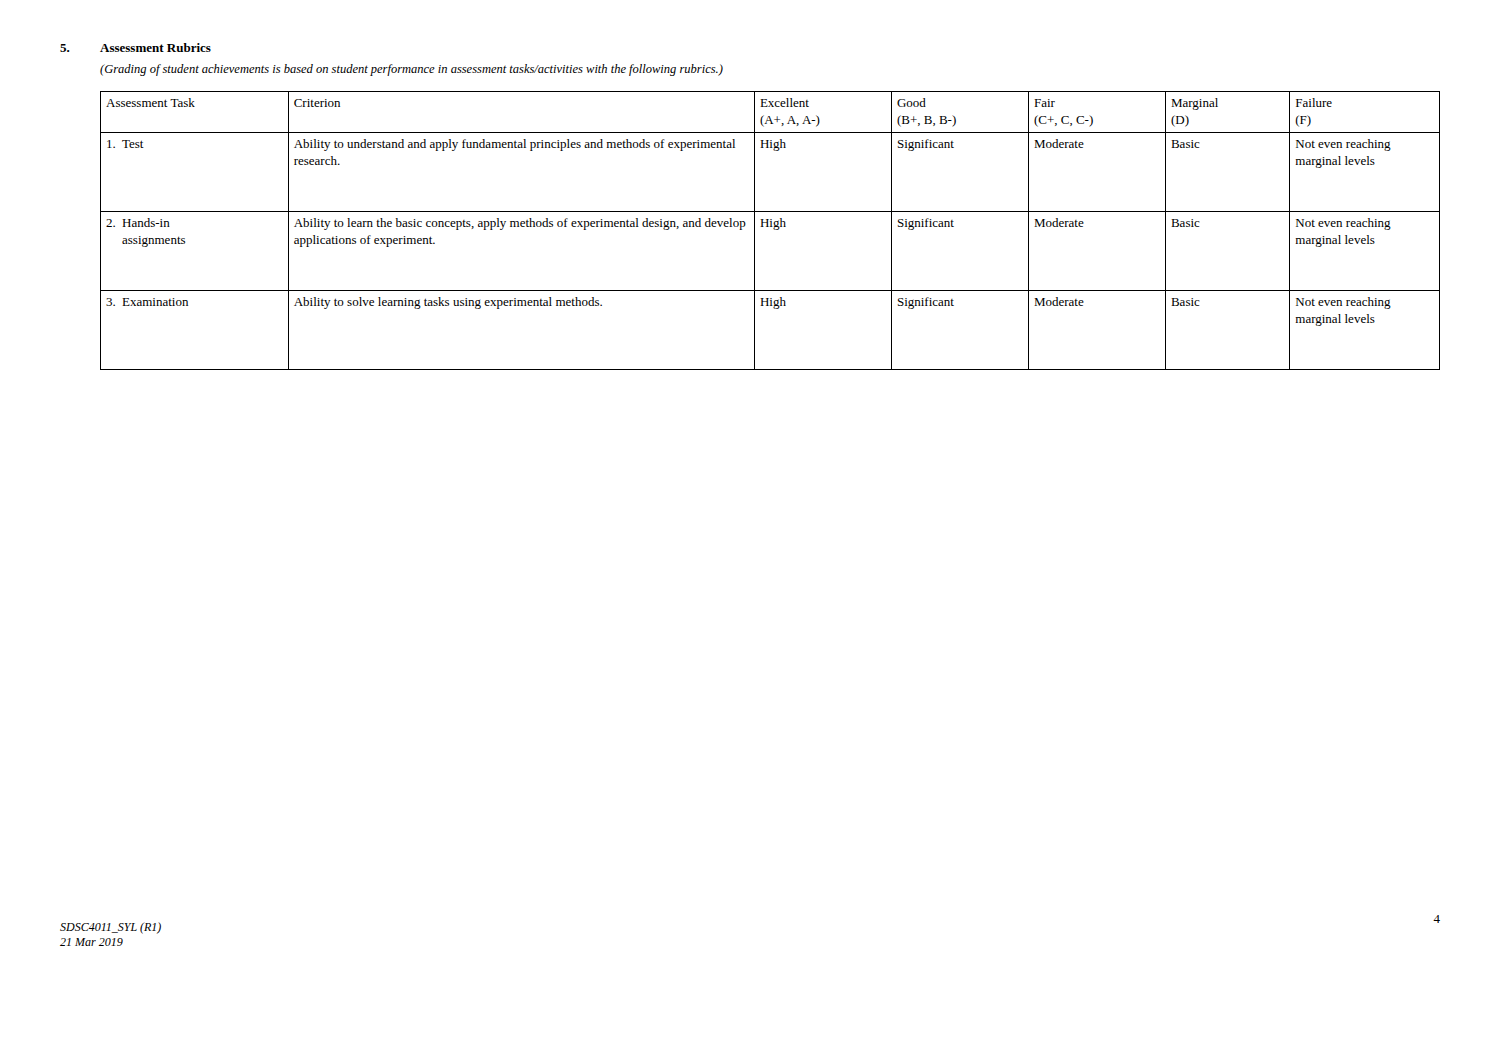5. Assessment Rubrics
(Grading of student achievements is based on student performance in assessment tasks/activities with the following rubrics.)
| Assessment Task | Criterion | Excellent (A+, A, A-) | Good (B+, B, B-) | Fair (C+, C, C-) | Marginal (D) | Failure (F) |
| --- | --- | --- | --- | --- | --- | --- |
| 1. Test | Ability to understand and apply fundamental principles and methods of experimental research. | High | Significant | Moderate | Basic | Not even reaching marginal levels |
| 2. Hands-in assignments | Ability to learn the basic concepts, apply methods of experimental design, and develop applications of experiment. | High | Significant | Moderate | Basic | Not even reaching marginal levels |
| 3. Examination | Ability to solve learning tasks using experimental methods. | High | Significant | Moderate | Basic | Not even reaching marginal levels |
SDSC4011_SYL (R1)
21 Mar 2019
4